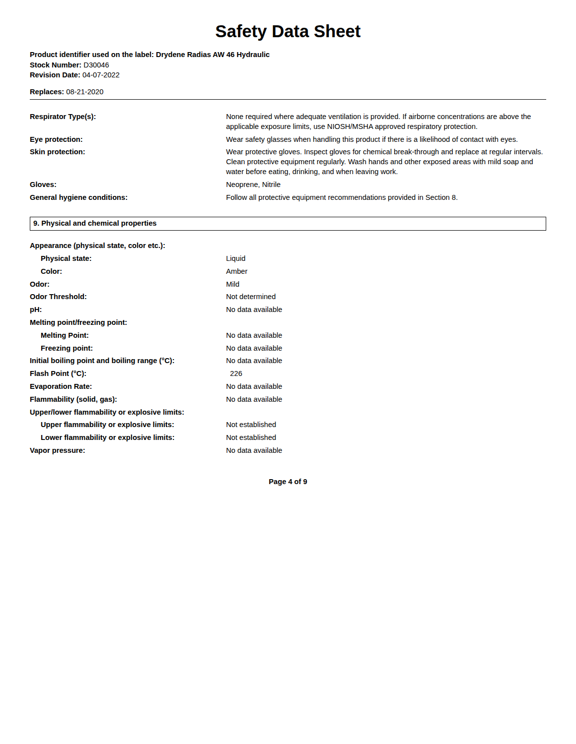Safety Data Sheet
Product identifier used on the label: Drydene Radias AW 46 Hydraulic
Stock Number: D30046
Revision Date: 04-07-2022
Replaces: 08-21-2020
| Respirator Type(s): | None required where adequate ventilation is provided. If airborne concentrations are above the applicable exposure limits, use NIOSH/MSHA approved respiratory protection. |
| Eye protection: | Wear safety glasses when handling this product if there is a likelihood of contact with eyes. |
| Skin protection: | Wear protective gloves. Inspect gloves for chemical break-through and replace at regular intervals. Clean protective equipment regularly. Wash hands and other exposed areas with mild soap and water before eating, drinking, and when leaving work. |
| Gloves: | Neoprene, Nitrile |
| General hygiene conditions: | Follow all protective equipment recommendations provided in Section 8. |
9. Physical and chemical properties
| Appearance (physical state, color etc.): | |
| Physical state: | Liquid |
| Color: | Amber |
| Odor: | Mild |
| Odor Threshold: | Not determined |
| pH: | No data available |
| Melting point/freezing point: | |
| Melting Point: | No data available |
| Freezing point: | No data available |
| Initial boiling point and boiling range (°C): | No data available |
| Flash Point (°C): | 226 |
| Evaporation Rate: | No data available |
| Flammability (solid, gas): | No data available |
| Upper/lower flammability or explosive limits: | |
| Upper flammability or explosive limits: | Not established |
| Lower flammability or explosive limits: | Not established |
| Vapor pressure: | No data available |
Page 4 of 9